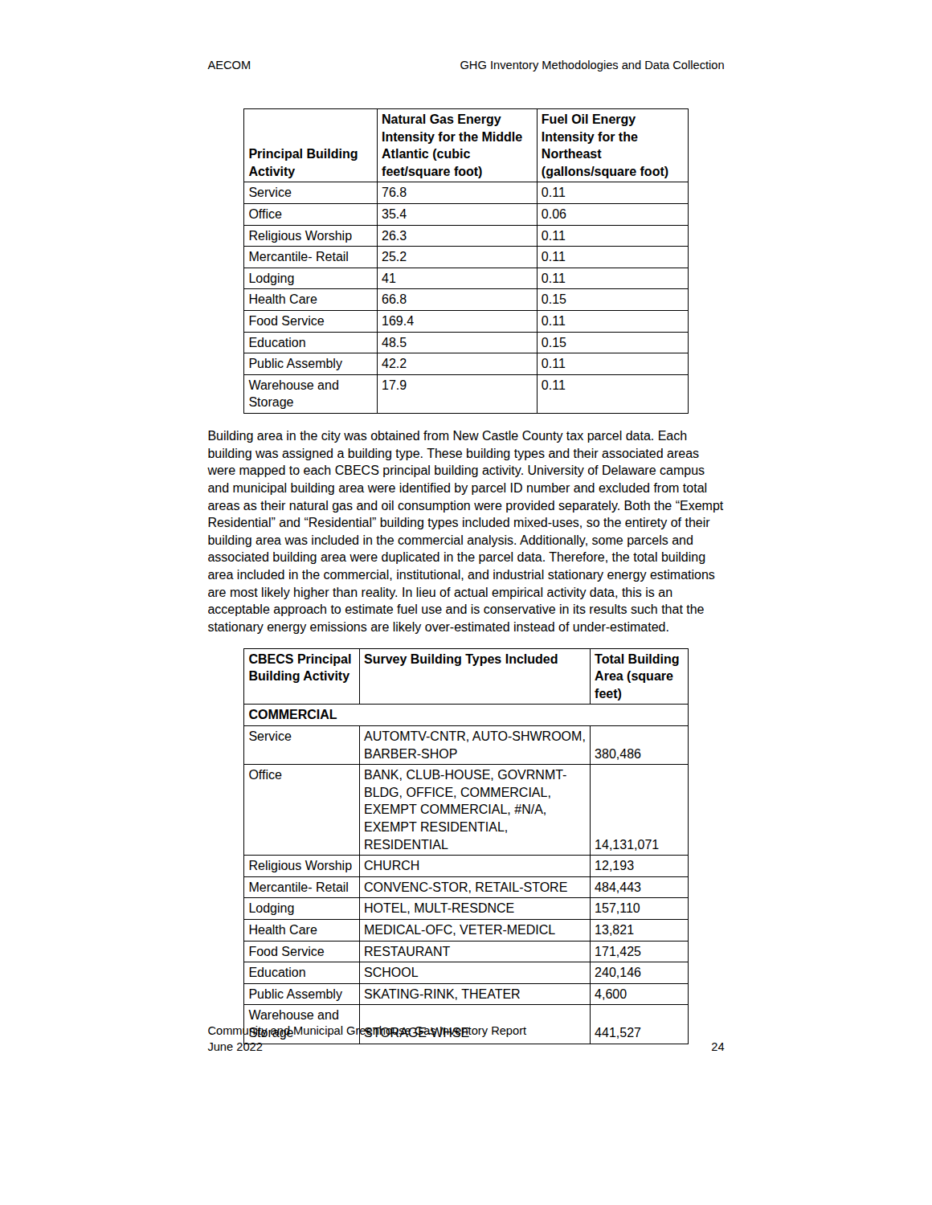AECOM
GHG Inventory Methodologies and Data Collection
| Principal Building Activity | Natural Gas Energy Intensity for the Middle Atlantic (cubic feet/square foot) | Fuel Oil Energy Intensity for the Northeast (gallons/square foot) |
| --- | --- | --- |
| Service | 76.8 | 0.11 |
| Office | 35.4 | 0.06 |
| Religious Worship | 26.3 | 0.11 |
| Mercantile- Retail | 25.2 | 0.11 |
| Lodging | 41 | 0.11 |
| Health Care | 66.8 | 0.15 |
| Food Service | 169.4 | 0.11 |
| Education | 48.5 | 0.15 |
| Public Assembly | 42.2 | 0.11 |
| Warehouse and Storage | 17.9 | 0.11 |
Building area in the city was obtained from New Castle County tax parcel data. Each building was assigned a building type. These building types and their associated areas were mapped to each CBECS principal building activity. University of Delaware campus and municipal building area were identified by parcel ID number and excluded from total areas as their natural gas and oil consumption were provided separately. Both the “Exempt Residential” and “Residential” building types included mixed-uses, so the entirety of their building area was included in the commercial analysis. Additionally, some parcels and associated building area were duplicated in the parcel data. Therefore, the total building area included in the commercial, institutional, and industrial stationary energy estimations are most likely higher than reality. In lieu of actual empirical activity data, this is an acceptable approach to estimate fuel use and is conservative in its results such that the stationary energy emissions are likely over-estimated instead of under-estimated.
| CBECS Principal Building Activity | Survey Building Types Included | Total Building Area (square feet) |
| --- | --- | --- |
| COMMERCIAL |
| Service | AUTOMTV-CNTR, AUTO-SHWROOM, BARBER-SHOP | 380,486 |
| Office | BANK, CLUB-HOUSE, GOVRNMT-BLDG, OFFICE, COMMERCIAL, EXEMPT COMMERCIAL, #N/A, EXEMPT RESIDENTIAL, RESIDENTIAL | 14,131,071 |
| Religious Worship | CHURCH | 12,193 |
| Mercantile- Retail | CONVENC-STOR, RETAIL-STORE | 484,443 |
| Lodging | HOTEL, MULT-RESDNCE | 157,110 |
| Health Care | MEDICAL-OFC, VETER-MEDICL | 13,821 |
| Food Service | RESTAURANT | 171,425 |
| Education | SCHOOL | 240,146 |
| Public Assembly | SKATING-RINK, THEATER | 4,600 |
| Warehouse and Storage | STORAGE-WHSE | 441,527 |
Community and Municipal Greenhouse Gas Inventory Report
June 2022
24